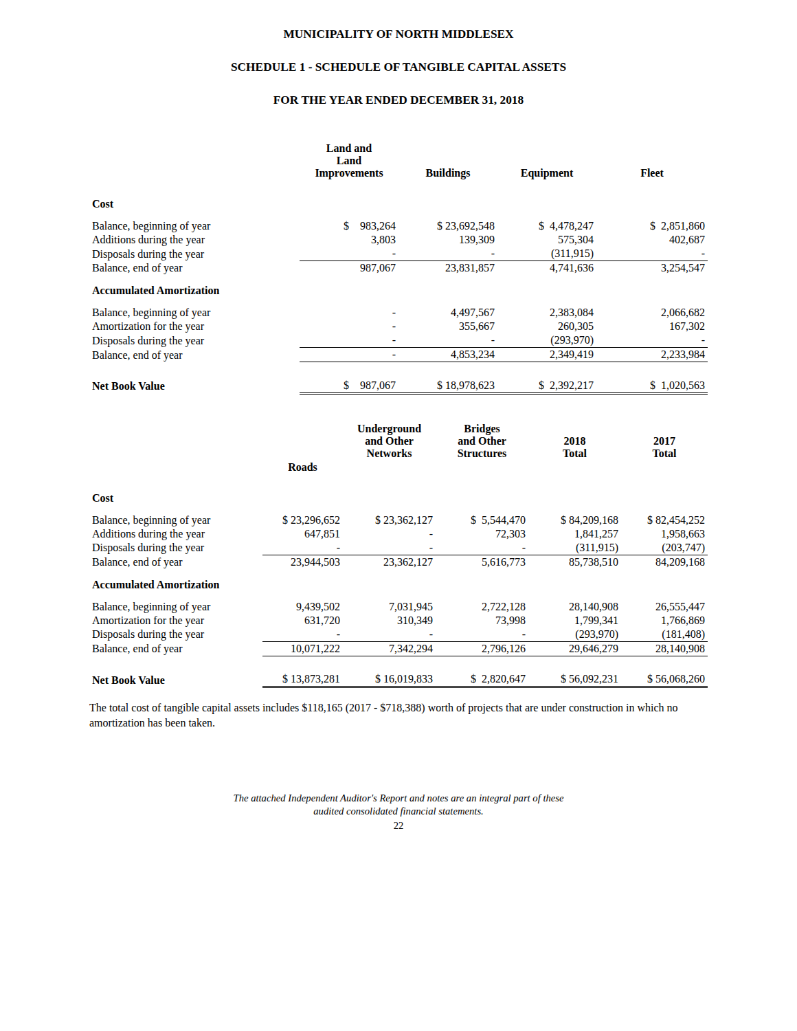MUNICIPALITY OF NORTH MIDDLESEX
SCHEDULE 1 - SCHEDULE OF TANGIBLE CAPITAL ASSETS
FOR THE YEAR ENDED DECEMBER 31, 2018
| | Land and Land Improvements | Buildings | Equipment | Fleet |
| Cost | | | | |
| Balance, beginning of year | $ 983,264 | $ 23,692,548 | $ 4,478,247 | $ 2,851,860 |
| Additions during the year | 3,803 | 139,309 | 575,304 | 402,687 |
| Disposals during the year | - | - | (311,915) | - |
| Balance, end of year | 987,067 | 23,831,857 | 4,741,636 | 3,254,547 |
| Accumulated Amortization | | | | |
| Balance, beginning of year | - | 4,497,567 | 2,383,084 | 2,066,682 |
| Amortization for the year | - | 355,667 | 260,305 | 167,302 |
| Disposals during the year | - | - | (293,970) | - |
| Balance, end of year | - | 4,853,234 | 2,349,419 | 2,233,984 |
| Net Book Value | $ 987,067 | $ 18,978,623 | $ 2,392,217 | $ 1,020,563 |
| | | Underground and Other Networks | Bridges and Other Structures | 2018 Total | 2017 Total |
| | Roads | | | | |
| Cost | | | | | |
| Balance, beginning of year | $ 23,296,652 | $ 23,362,127 | $ 5,544,470 | $ 84,209,168 | $ 82,454,252 |
| Additions during the year | 647,851 | - | 72,303 | 1,841,257 | 1,958,663 |
| Disposals during the year | - | - | - | (311,915) | (203,747) |
| Balance, end of year | 23,944,503 | 23,362,127 | 5,616,773 | 85,738,510 | 84,209,168 |
| Accumulated Amortization | | | | | |
| Balance, beginning of year | 9,439,502 | 7,031,945 | 2,722,128 | 28,140,908 | 26,555,447 |
| Amortization for the year | 631,720 | 310,349 | 73,998 | 1,799,341 | 1,766,869 |
| Disposals during the year | - | - | - | (293,970) | (181,408) |
| Balance, end of year | 10,071,222 | 7,342,294 | 2,796,126 | 29,646,279 | 28,140,908 |
| Net Book Value | $ 13,873,281 | $ 16,019,833 | $ 2,820,647 | $ 56,092,231 | $ 56,068,260 |
The total cost of tangible capital assets includes $118,165 (2017 - $718,388) worth of projects that are under construction in which no amortization has been taken.
The attached Independent Auditor's Report and notes are an integral part of these
audited consolidated financial statements.
22